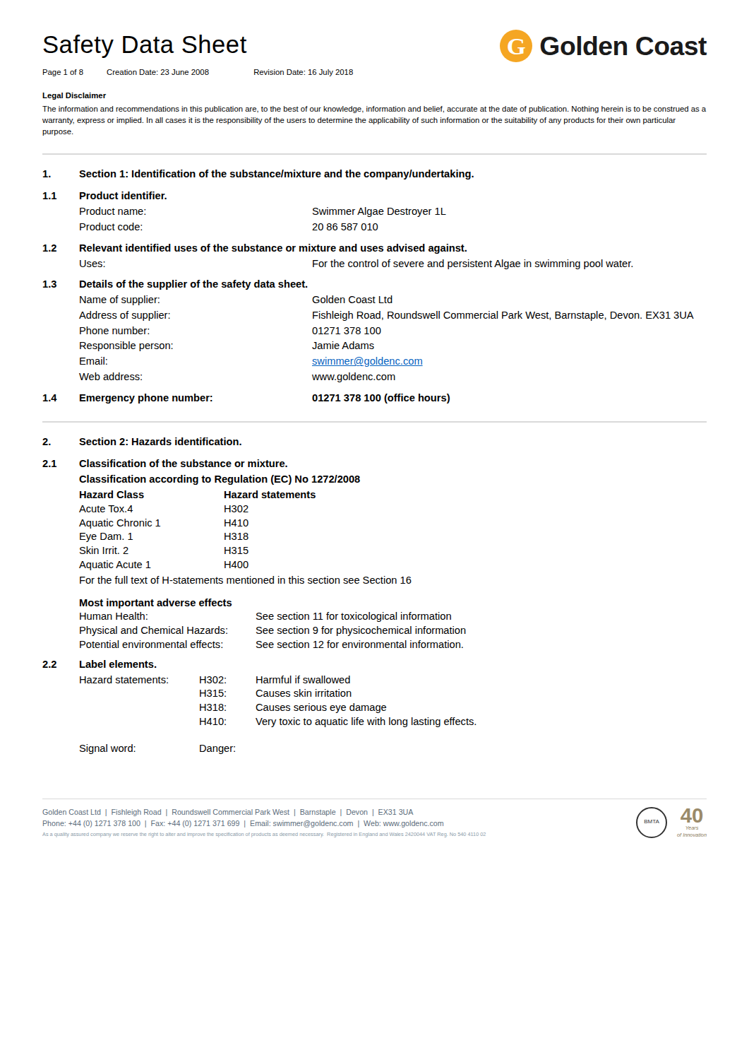Safety Data Sheet
Page 1 of 8 Creation Date: 23 June 2008 Revision Date: 16 July 2018
G
Golden Coast
Legal Disclaimer The information and recommendations in this publication are, to the best of our knowledge, information and belief, accurate at the date of publication. Nothing herein is to be construed as a warranty, express or implied. In all cases it is the responsibility of the users to determine the applicability of such information or the suitability of any products for their own particular purpose.
1.
Section 1: Identification of the substance/mixture and the company/undertaking.
1.1
Product identifier.
Product name:
Swimmer Algae Destroyer 1L
Product code:
20 86 587 010
1.2
Relevant identified uses of the substance or mixture and uses advised against.
Uses:
For the control of severe and persistent Algae in swimming pool water.
1.3
Details of the supplier of the safety data sheet.
Name of supplier:
Golden Coast Ltd
Address of supplier:
Fishleigh Road, Roundswell Commercial Park West, Barnstaple, Devon. EX31 3UA
Phone number:
01271 378 100
Responsible person:
Jamie Adams
Email:
swimmer@goldenc.com
Web address:
www.goldenc.com
1.4
Emergency phone number:
01271 378 100 (office hours)
2.
Section 2: Hazards identification.
2.1
Classification of the substance or mixture.
Classification according to Regulation (EC) No 1272/2008
Hazard Class
Hazard statements
Acute Tox.4
H302
Aquatic Chronic 1
H410
Eye Dam. 1
H318
Skin Irrit. 2
H315
Aquatic Acute 1
H400
For the full text of H-statements mentioned in this section see Section 16
Most important adverse effects
Human Health:
See section 11 for toxicological information
Physical and Chemical Hazards:
See section 9 for physicochemical information
Potential environmental effects:
See section 12 for environmental information.
2.2
Label elements.
Hazard statements:
H302:
Harmful if swallowed
H315:
Causes skin irritation
H318:
Causes serious eye damage
H410:
Very toxic to aquatic life with long lasting effects.
Signal word:
Danger:
Golden Coast Ltd | Fishleigh Road | Roundswell Commercial Park West | Barnstaple | Devon | EX31 3UA
Phone: +44 (0) 1271 378 100 | Fax: +44 (0) 1271 371 699 | Email: swimmer@goldenc.com | Web: www.goldenc.com
As a quality assured company we reserve the right to alter and improve the specification of products as deemed necessary. Registered in England and Wales 2420044 VAT Reg. No 540 4110 02
BMTA
40
Years
of Innovation